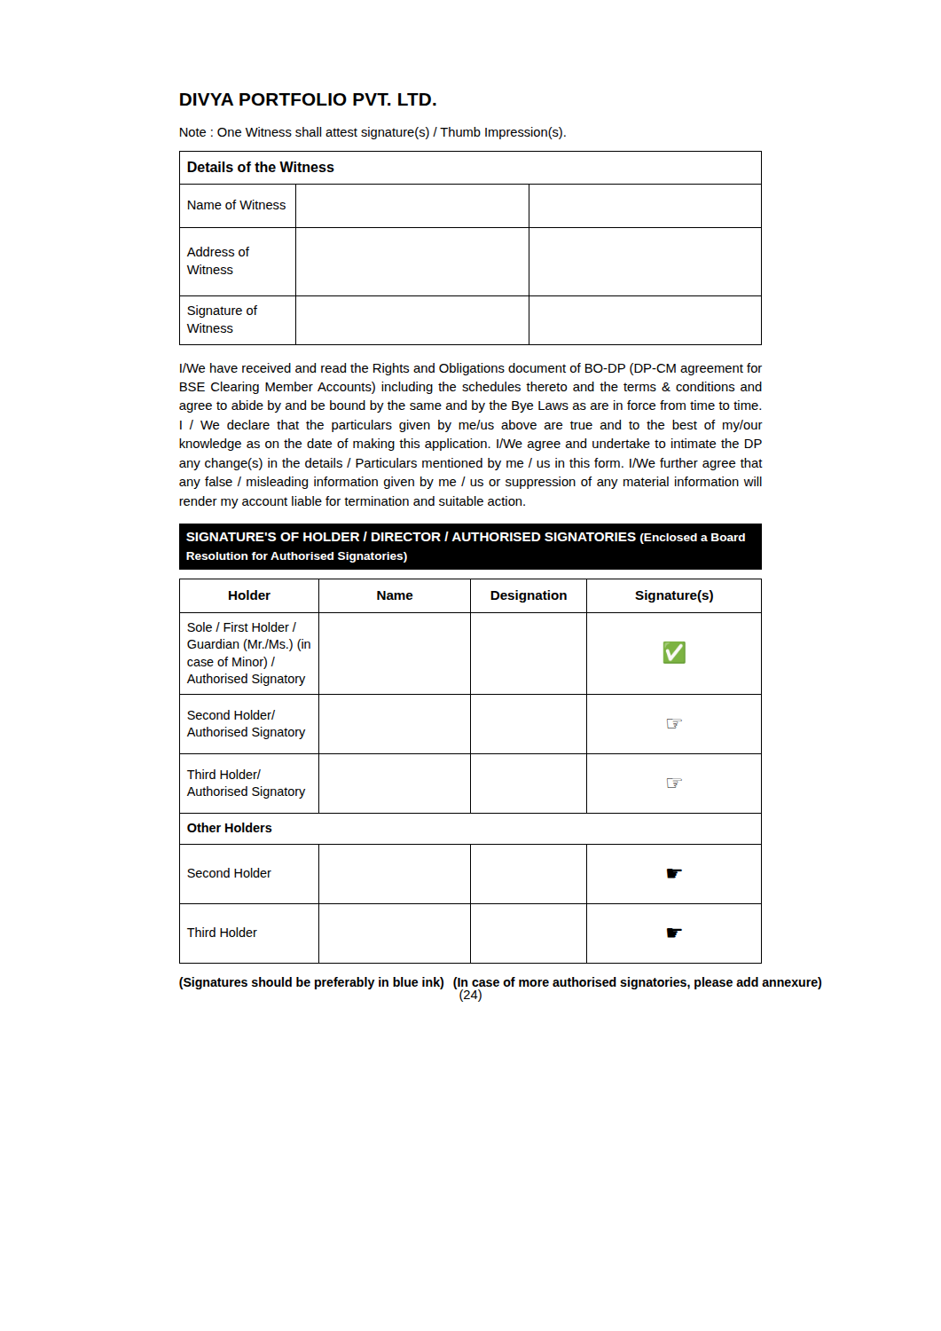Divya Portfolio Pvt. Ltd.
Note : One Witness shall attest signature(s) / Thumb Impression(s).
| Details of the Witness |
| Name of Witness | | |
| Address of Witness | | |
| Signature of Witness | | |
I/We have received and read the Rights and Obligations document of BO-DP (DP-CM agreement for BSE Clearing Member Accounts) including the schedules thereto and the terms & conditions and agree to abide by and be bound by the same and by the Bye Laws as are in force from time to time. I / We declare that the particulars given by me/us above are true and to the best of my/our knowledge as on the date of making this application. I/We agree and undertake to intimate the DP any change(s) in the details / Particulars mentioned by me / us in this form. I/We further agree that any false / misleading information given by me / us or suppression of any material information will render my account liable for termination and suitable action.
SIGNATURE'S OF HOLDER / DIRECTOR / AUTHORISED SIGNATORIES (Enclosed a Board Resolution for Authorised Signatories)
| Holder | Name | Designation | Signature(s) |
| --- | --- | --- | --- |
| Sole / First Holder / Guardian (Mr./Ms.) (in case of Minor) / Authorised Signatory | | | ✅ |
| Second Holder/ Authorised Signatory | | | ☞ |
| Third Holder/ Authorised Signatory | | | ☞ |
| Other Holders |
| Second Holder | | | ☛ |
| Third Holder | | | ☛ |
(Signatures should be preferably in blue ink) (In case of more authorised signatories, please add annexure)
(24)